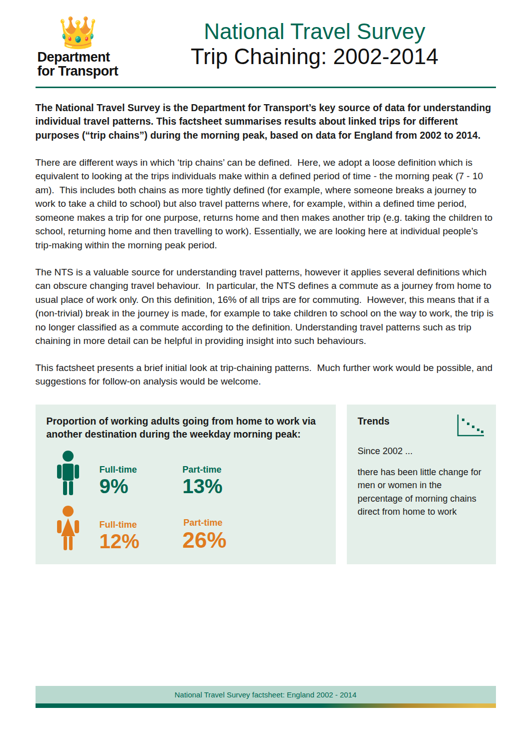👑
Department
for Transport
National Travel Survey
Trip Chaining: 2002-2014
The National Travel Survey is the Department for Transport’s key source of data for understanding individual travel patterns. This factsheet summarises results about linked trips for different purposes (“trip chains”) during the morning peak, based on data for England from 2002 to 2014.
There are different ways in which ‘trip chains’ can be defined. Here, we adopt a loose definition which is equivalent to looking at the trips individuals make within a defined period of time - the morning peak (7 - 10 am). This includes both chains as more tightly defined (for example, where someone breaks a journey to work to take a child to school) but also travel patterns where, for example, within a defined time period, someone makes a trip for one purpose, returns home and then makes another trip (e.g. taking the children to school, returning home and then travelling to work). Essentially, we are looking here at individual people’s trip-making within the morning peak period.
The NTS is a valuable source for understanding travel patterns, however it applies several definitions which can obscure changing travel behaviour. In particular, the NTS defines a commute as a journey from home to usual place of work only. On this definition, 16% of all trips are for commuting. However, this means that if a (non-trivial) break in the journey is made, for example to take children to school on the way to work, the trip is no longer classified as a commute according to the definition. Understanding travel patterns such as trip chaining in more detail can be helpful in providing insight into such behaviours.
This factsheet presents a brief initial look at trip-chaining patterns. Much further work would be possible, and suggestions for follow-on analysis would be welcome.
Proportion of working adults going from home to work via another destination during the weekday morning peak:
Full-time
9%
Part-time
13%
Full-time
12%
Part-time
26%
Trends
Since 2002 ...
there has been little change for men or women in the percentage of morning chains direct from home to work
National Travel Survey factsheet: England 2002 - 2014